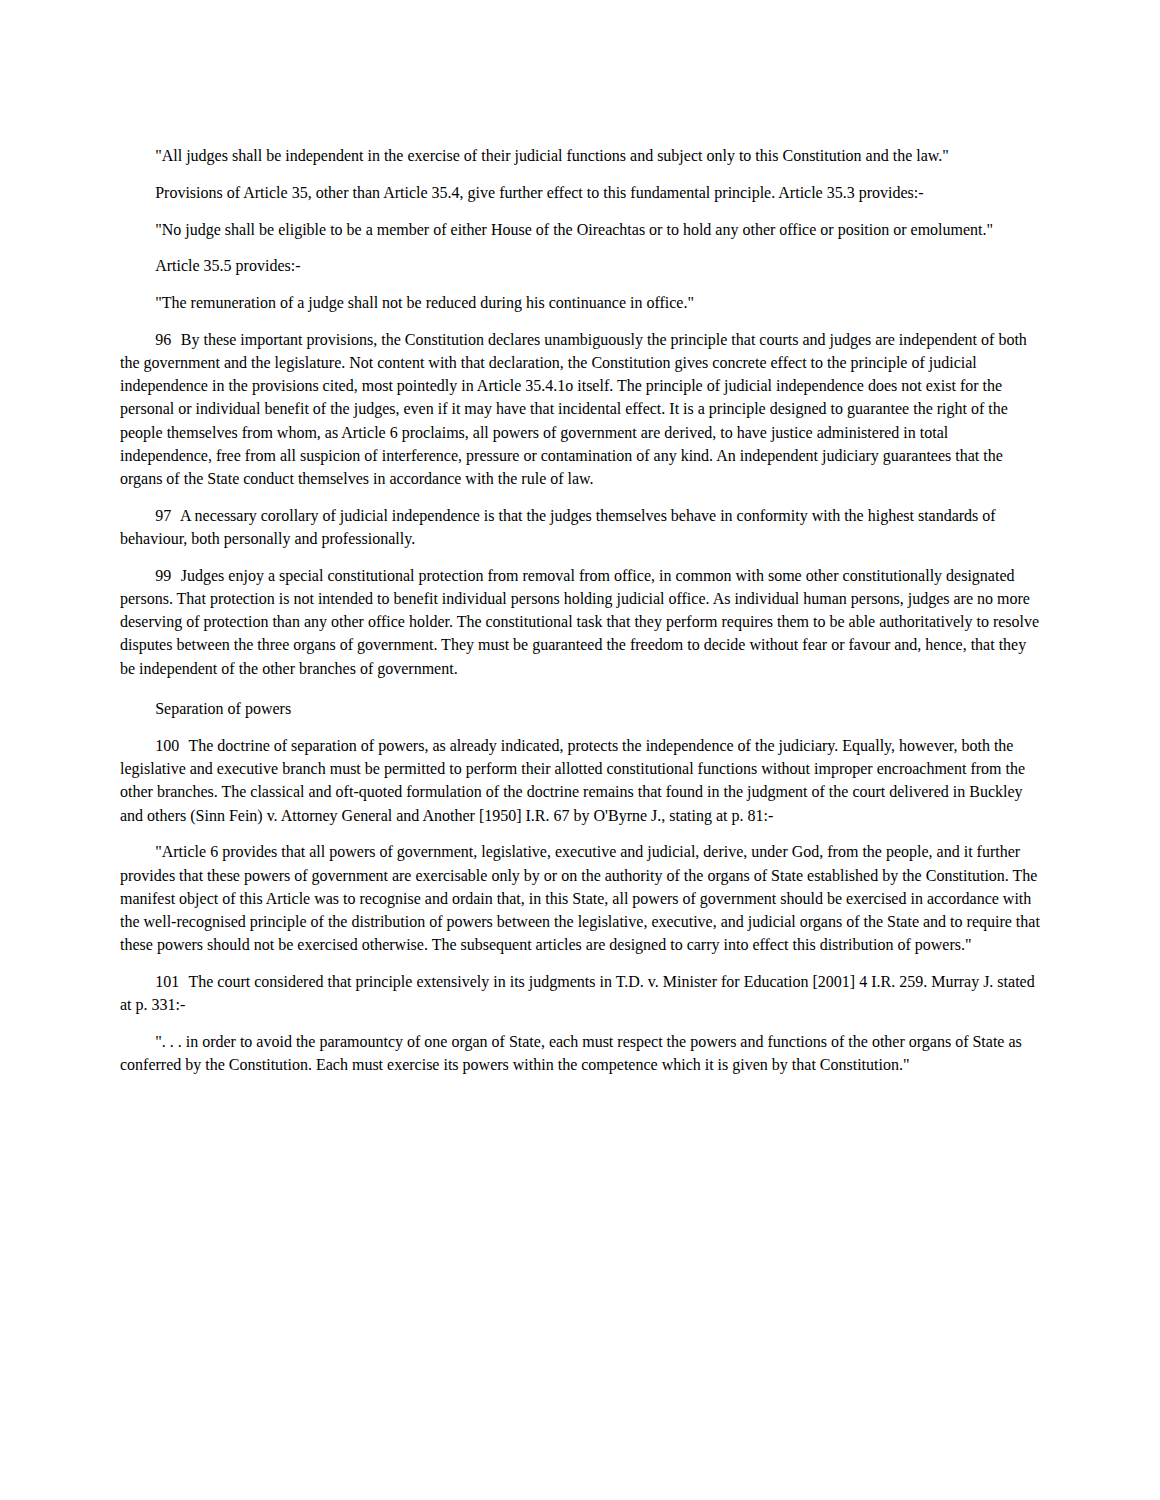"All judges shall be independent in the exercise of their judicial functions and subject only to this Constitution and the law."
Provisions of Article 35, other than Article 35.4, give further effect to this fundamental principle. Article 35.3 provides:-
"No judge shall be eligible to be a member of either House of the Oireachtas or to hold any other office or position or emolument."
Article 35.5 provides:-
"The remuneration of a judge shall not be reduced during his continuance in office."
96 By these important provisions, the Constitution declares unambiguously the principle that courts and judges are independent of both the government and the legislature. Not content with that declaration, the Constitution gives concrete effect to the principle of judicial independence in the provisions cited, most pointedly in Article 35.4.1o itself. The principle of judicial independence does not exist for the personal or individual benefit of the judges, even if it may have that incidental effect. It is a principle designed to guarantee the right of the people themselves from whom, as Article 6 proclaims, all powers of government are derived, to have justice administered in total independence, free from all suspicion of interference, pressure or contamination of any kind. An independent judiciary guarantees that the organs of the State conduct themselves in accordance with the rule of law.
97 A necessary corollary of judicial independence is that the judges themselves behave in conformity with the highest standards of behaviour, both personally and professionally.
99 Judges enjoy a special constitutional protection from removal from office, in common with some other constitutionally designated persons. That protection is not intended to benefit individual persons holding judicial office. As individual human persons, judges are no more deserving of protection than any other office holder. The constitutional task that they perform requires them to be able authoritatively to resolve disputes between the three organs of government. They must be guaranteed the freedom to decide without fear or favour and, hence, that they be independent of the other branches of government.
Separation of powers
100 The doctrine of separation of powers, as already indicated, protects the independence of the judiciary. Equally, however, both the legislative and executive branch must be permitted to perform their allotted constitutional functions without improper encroachment from the other branches. The classical and oft-quoted formulation of the doctrine remains that found in the judgment of the court delivered in Buckley and others (Sinn Fein) v. Attorney General and Another [1950] I.R. 67 by O'Byrne J., stating at p. 81:-
"Article 6 provides that all powers of government, legislative, executive and judicial, derive, under God, from the people, and it further provides that these powers of government are exercisable only by or on the authority of the organs of State established by the Constitution. The manifest object of this Article was to recognise and ordain that, in this State, all powers of government should be exercised in accordance with the well-recognised principle of the distribution of powers between the legislative, executive, and judicial organs of the State and to require that these powers should not be exercised otherwise. The subsequent articles are designed to carry into effect this distribution of powers."
101 The court considered that principle extensively in its judgments in T.D. v. Minister for Education [2001] 4 I.R. 259. Murray J. stated at p. 331:-
". . . in order to avoid the paramountcy of one organ of State, each must respect the powers and functions of the other organs of State as conferred by the Constitution. Each must exercise its powers within the competence which it is given by that Constitution."